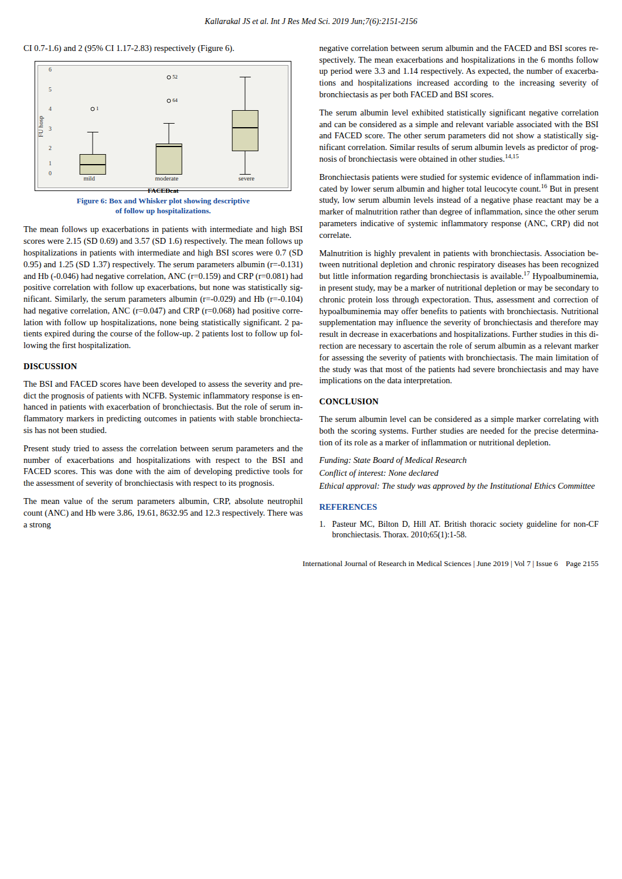Kallarakal JS et al. Int J Res Med Sci. 2019 Jun;7(6):2151-2156
CI 0.7-1.6) and 2 (95% CI 1.17-2.83) respectively (Figure 6).
FU hosp
6 5 4 3 2 1 0
1
64
52
mild moderate severe
FACEDcat
Figure 6: Box and Whisker plot showing descriptive
of follow up hospitalizations.
The mean follows up exacerbations in patients with intermediate and high BSI scores were 2.15 (SD 0.69) and 3.57 (SD 1.6) respectively. The mean follows up hospitalizations in patients with intermediate and high BSI scores were 0.7 (SD 0.95) and 1.25 (SD 1.37) respectively. The serum parameters albumin (r=-0.131) and Hb (-0.046) had negative correlation, ANC (r=0.159) and CRP (r=0.081) had positive correlation with follow up exacerbations, but none was statistically significant. Similarly, the serum parameters albumin (r=-0.029) and Hb (r=-0.104) had negative correlation, ANC (r=0.047) and CRP (r=0.068) had positive correlation with follow up hospitalizations, none being statistically significant. 2 patients expired during the course of the follow-up. 2 patients lost to follow up following the first hospitalization.
Discussion
The BSI and FACED scores have been developed to assess the severity and predict the prognosis of patients with NCFB. Systemic inflammatory response is enhanced in patients with exacerbation of bronchiectasis. But the role of serum inflammatory markers in predicting outcomes in patients with stable bronchiectasis has not been studied.
Present study tried to assess the correlation between serum parameters and the number of exacerbations and hospitalizations with respect to the BSI and FACED scores. This was done with the aim of developing predictive tools for the assessment of severity of bronchiectasis with respect to its prognosis.
The mean value of the serum parameters albumin, CRP, absolute neutrophil count (ANC) and Hb were 3.86, 19.61, 8632.95 and 12.3 respectively. There was a strong
negative correlation between serum albumin and the FACED and BSI scores respectively. The mean exacerbations and hospitalizations in the 6 months follow up period were 3.3 and 1.14 respectively. As expected, the number of exacerbations and hospitalizations increased according to the increasing severity of bronchiectasis as per both FACED and BSI scores.
The serum albumin level exhibited statistically significant negative correlation and can be considered as a simple and relevant variable associated with the BSI and FACED score. The other serum parameters did not show a statistically significant correlation. Similar results of serum albumin levels as predictor of prognosis of bronchiectasis were obtained in other studies.14,15
Bronchiectasis patients were studied for systemic evidence of inflammation indicated by lower serum albumin and higher total leucocyte count.16 But in present study, low serum albumin levels instead of a negative phase reactant may be a marker of malnutrition rather than degree of inflammation, since the other serum parameters indicative of systemic inflammatory response (ANC, CRP) did not correlate.
Malnutrition is highly prevalent in patients with bronchiectasis. Association between nutritional depletion and chronic respiratory diseases has been recognized but little information regarding bronchiectasis is available.17 Hypoalbuminemia, in present study, may be a marker of nutritional depletion or may be secondary to chronic protein loss through expectoration. Thus, assessment and correction of hypoalbuminemia may offer benefits to patients with bronchiectasis. Nutritional supplementation may influence the severity of bronchiectasis and therefore may result in decrease in exacerbations and hospitalizations. Further studies in this direction are necessary to ascertain the role of serum albumin as a relevant marker for assessing the severity of patients with bronchiectasis. The main limitation of the study was that most of the patients had severe bronchiectasis and may have implications on the data interpretation.
Conclusion
The serum albumin level can be considered as a simple marker correlating with both the scoring systems. Further studies are needed for the precise determination of its role as a marker of inflammation or nutritional depletion.
Funding: State Board of Medical Research
Conflict of interest: None declared
Ethical approval: The study was approved by the Institutional Ethics Committee
References
Pasteur MC, Bilton D, Hill AT. British thoracic society guideline for non-CF bronchiectasis. Thorax. 2010;65(1):1-58.
International Journal of Research in Medical Sciences | June 2019 | Vol 7 | Issue 6 Page 2155